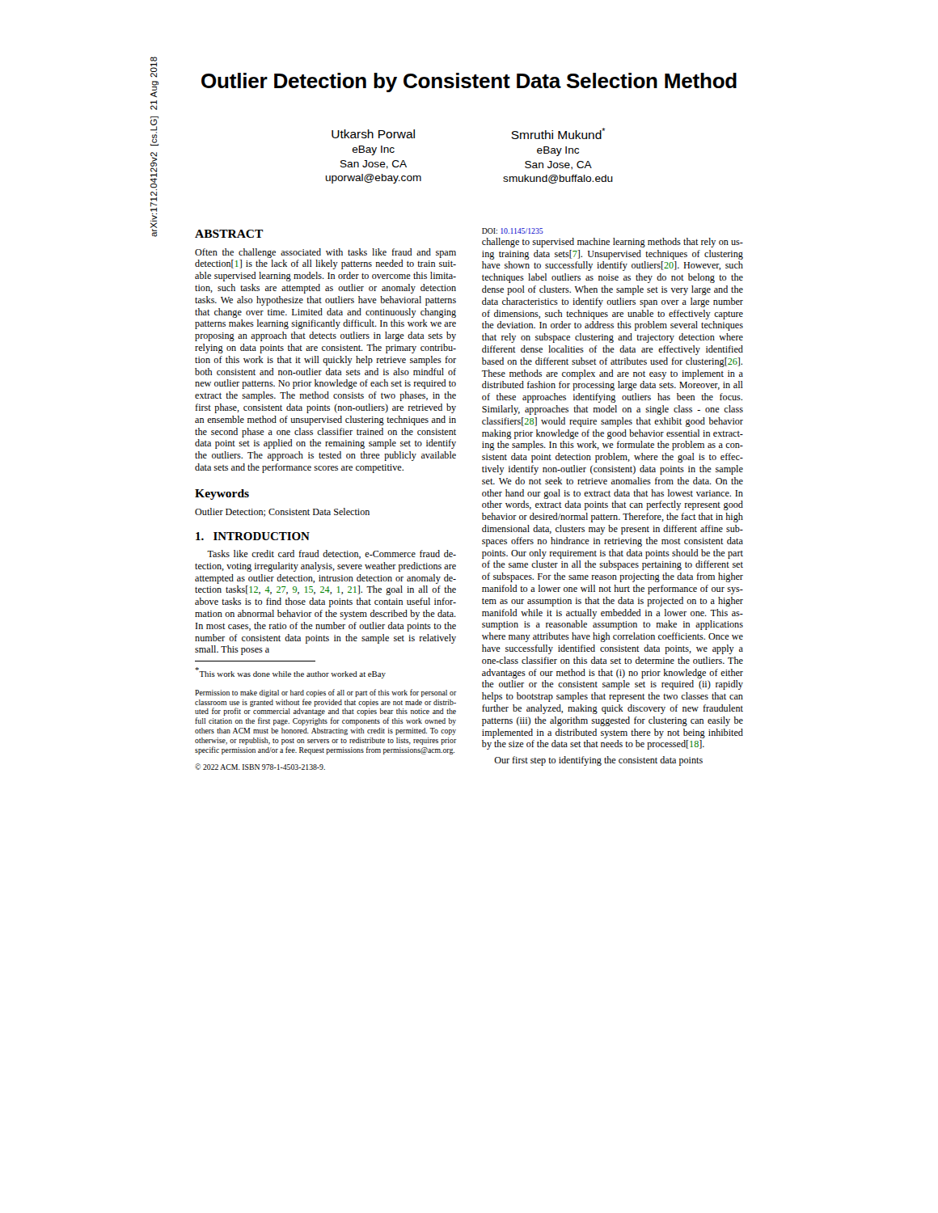arXiv:1712.04129v2 [cs.LG] 21 Aug 2018
Outlier Detection by Consistent Data Selection Method
Utkarsh Porwal
eBay Inc
San Jose, CA
uporwal@ebay.com
Smruthi Mukund*
eBay Inc
San Jose, CA
smukund@buffalo.edu
ABSTRACT
Often the challenge associated with tasks like fraud and spam detection[1] is the lack of all likely patterns needed to train suitable supervised learning models. In order to overcome this limitation, such tasks are attempted as outlier or anomaly detection tasks. We also hypothesize that outliers have behavioral patterns that change over time. Limited data and continuously changing patterns makes learning significantly difficult. In this work we are proposing an approach that detects outliers in large data sets by relying on data points that are consistent. The primary contribution of this work is that it will quickly help retrieve samples for both consistent and non-outlier data sets and is also mindful of new outlier patterns. No prior knowledge of each set is required to extract the samples. The method consists of two phases, in the first phase, consistent data points (non-outliers) are retrieved by an ensemble method of unsupervised clustering techniques and in the second phase a one class classifier trained on the consistent data point set is applied on the remaining sample set to identify the outliers. The approach is tested on three publicly available data sets and the performance scores are competitive.
Keywords
Outlier Detection; Consistent Data Selection
1. INTRODUCTION
Tasks like credit card fraud detection, e-Commerce fraud detection, voting irregularity analysis, severe weather predictions are attempted as outlier detection, intrusion detection or anomaly detection tasks[12, 4, 27, 9, 15, 24, 1, 21]. The goal in all of the above tasks is to find those data points that contain useful information on abnormal behavior of the system described by the data. In most cases, the ratio of the number of outlier data points to the number of consistent data points in the sample set is relatively small. This poses a
*This work was done while the author worked at eBay
Permission to make digital or hard copies of all or part of this work for personal or classroom use is granted without fee provided that copies are not made or distributed for profit or commercial advantage and that copies bear this notice and the full citation on the first page. Copyrights for components of this work owned by others than ACM must be honored. Abstracting with credit is permitted. To copy otherwise, or republish, to post on servers or to redistribute to lists, requires prior specific permission and/or a fee. Request permissions from permissions@acm.org.
© 2022 ACM. ISBN 978-1-4503-2138-9.
DOI: 10.1145/1235
challenge to supervised machine learning methods that rely on using training data sets[7]. Unsupervised techniques of clustering have shown to successfully identify outliers[20]. However, such techniques label outliers as noise as they do not belong to the dense pool of clusters. When the sample set is very large and the data characteristics to identify outliers span over a large number of dimensions, such techniques are unable to effectively capture the deviation. In order to address this problem several techniques that rely on subspace clustering and trajectory detection where different dense localities of the data are effectively identified based on the different subset of attributes used for clustering[26]. These methods are complex and are not easy to implement in a distributed fashion for processing large data sets. Moreover, in all of these approaches identifying outliers has been the focus. Similarly, approaches that model on a single class - one class classifiers[28] would require samples that exhibit good behavior making prior knowledge of the good behavior essential in extracting the samples. In this work, we formulate the problem as a consistent data point detection problem, where the goal is to effectively identify non-outlier (consistent) data points in the sample set. We do not seek to retrieve anomalies from the data. On the other hand our goal is to extract data that has lowest variance. In other words, extract data points that can perfectly represent good behavior or desired/normal pattern. Therefore, the fact that in high dimensional data, clusters may be present in different affine subspaces offers no hindrance in retrieving the most consistent data points. Our only requirement is that data points should be the part of the same cluster in all the subspaces pertaining to different set of subspaces. For the same reason projecting the data from higher manifold to a lower one will not hurt the performance of our system as our assumption is that the data is projected on to a higher manifold while it is actually embedded in a lower one. This assumption is a reasonable assumption to make in applications where many attributes have high correlation coefficients. Once we have successfully identified consistent data points, we apply a one-class classifier on this data set to determine the outliers. The advantages of our method is that (i) no prior knowledge of either the outlier or the consistent sample set is required (ii) rapidly helps to bootstrap samples that represent the two classes that can further be analyzed, making quick discovery of new fraudulent patterns (iii) the algorithm suggested for clustering can easily be implemented in a distributed system there by not being inhibited by the size of the data set that needs to be processed[18].
Our first step to identifying the consistent data points